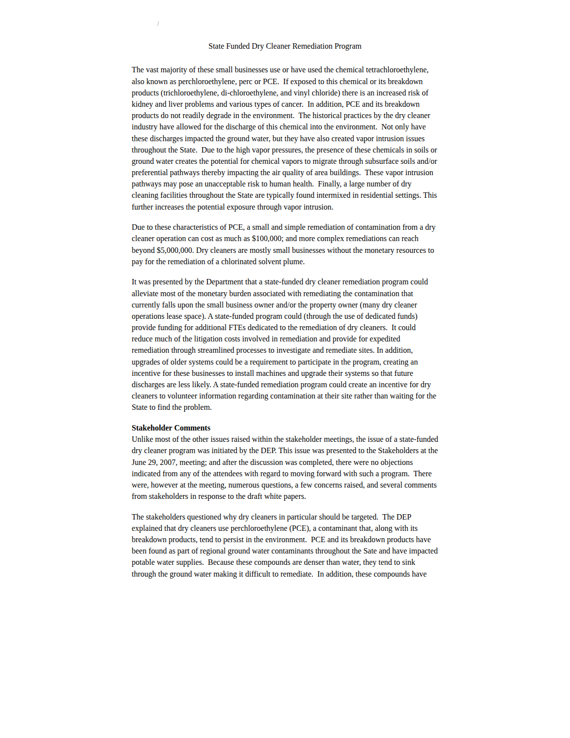⁄
State Funded Dry Cleaner Remediation Program
The vast majority of these small businesses use or have used the chemical tetrachloroethylene, also known as perchloroethylene, perc or PCE. If exposed to this chemical or its breakdown products (trichloroethylene, di-chloroethylene, and vinyl chloride) there is an increased risk of kidney and liver problems and various types of cancer. In addition, PCE and its breakdown products do not readily degrade in the environment. The historical practices by the dry cleaner industry have allowed for the discharge of this chemical into the environment. Not only have these discharges impacted the ground water, but they have also created vapor intrusion issues throughout the State. Due to the high vapor pressures, the presence of these chemicals in soils or ground water creates the potential for chemical vapors to migrate through subsurface soils and/or preferential pathways thereby impacting the air quality of area buildings. These vapor intrusion pathways may pose an unacceptable risk to human health. Finally, a large number of dry cleaning facilities throughout the State are typically found intermixed in residential settings. This further increases the potential exposure through vapor intrusion.
Due to these characteristics of PCE, a small and simple remediation of contamination from a dry cleaner operation can cost as much as $100,000; and more complex remediations can reach beyond $5,000,000. Dry cleaners are mostly small businesses without the monetary resources to pay for the remediation of a chlorinated solvent plume.
It was presented by the Department that a state-funded dry cleaner remediation program could alleviate most of the monetary burden associated with remediating the contamination that currently falls upon the small business owner and/or the property owner (many dry cleaner operations lease space). A state-funded program could (through the use of dedicated funds) provide funding for additional FTEs dedicated to the remediation of dry cleaners. It could reduce much of the litigation costs involved in remediation and provide for expedited remediation through streamlined processes to investigate and remediate sites. In addition, upgrades of older systems could be a requirement to participate in the program, creating an incentive for these businesses to install machines and upgrade their systems so that future discharges are less likely. A state-funded remediation program could create an incentive for dry cleaners to volunteer information regarding contamination at their site rather than waiting for the State to find the problem.
Stakeholder Comments
Unlike most of the other issues raised within the stakeholder meetings, the issue of a state-funded dry cleaner program was initiated by the DEP. This issue was presented to the Stakeholders at the June 29, 2007, meeting; and after the discussion was completed, there were no objections indicated from any of the attendees with regard to moving forward with such a program. There were, however at the meeting, numerous questions, a few concerns raised, and several comments from stakeholders in response to the draft white papers.
The stakeholders questioned why dry cleaners in particular should be targeted. The DEP explained that dry cleaners use perchloroethylene (PCE), a contaminant that, along with its breakdown products, tend to persist in the environment. PCE and its breakdown products have been found as part of regional ground water contaminants throughout the Sate and have impacted potable water supplies. Because these compounds are denser than water, they tend to sink through the ground water making it difficult to remediate. In addition, these compounds have